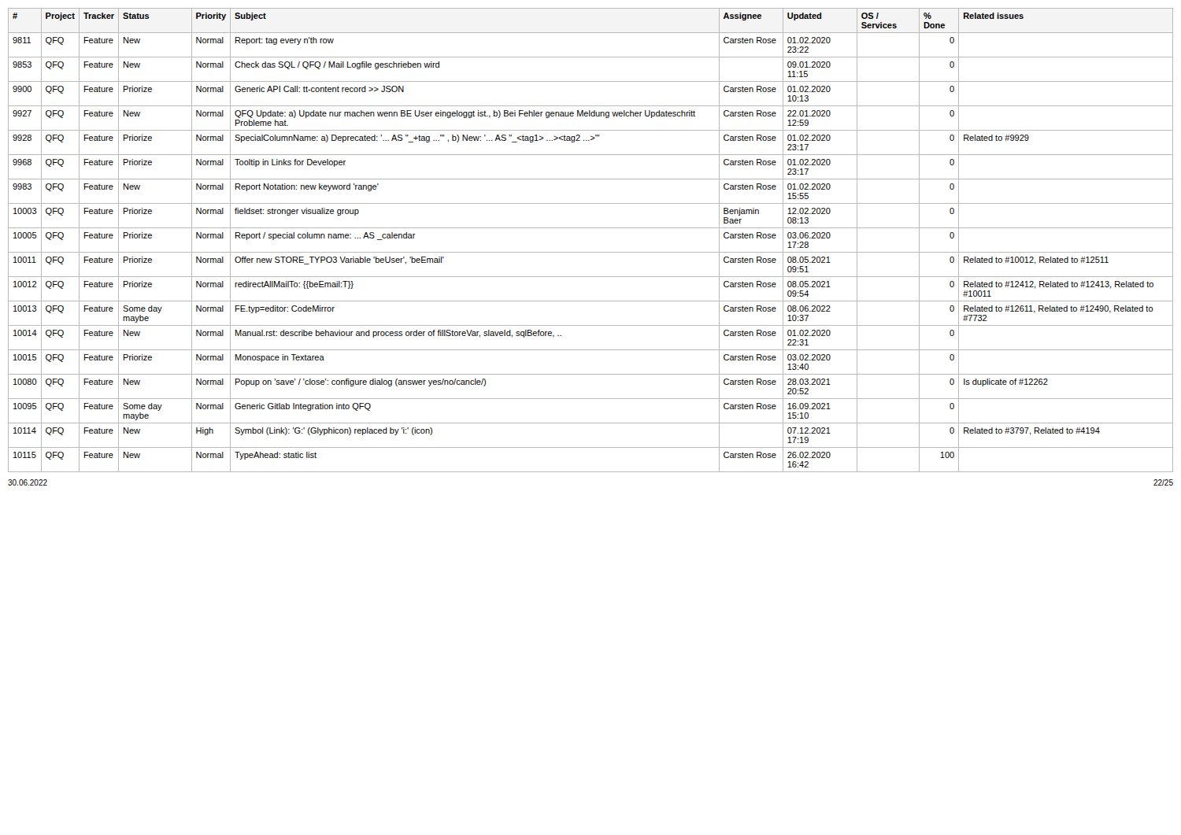| # | Project | Tracker | Status | Priority | Subject | Assignee | Updated | OS / Services | % Done | Related issues |
| --- | --- | --- | --- | --- | --- | --- | --- | --- | --- | --- |
| 9811 | QFQ | Feature | New | Normal | Report: tag every n'th row | Carsten Rose | 01.02.2020 23:22 | | 0 | |
| 9853 | QFQ | Feature | New | Normal | Check das SQL / QFQ / Mail Logfile geschrieben wird | | 09.01.2020 11:15 | | 0 | |
| 9900 | QFQ | Feature | Priorize | Normal | Generic API Call: tt-content record >> JSON | Carsten Rose | 01.02.2020 10:13 | | 0 | |
| 9927 | QFQ | Feature | New | Normal | QFQ Update: a) Update nur machen wenn BE User eingeloggt ist., b) Bei Fehler genaue Meldung welcher Updateschritt Probleme hat. | Carsten Rose | 22.01.2020 12:59 | | 0 | |
| 9928 | QFQ | Feature | Priorize | Normal | SpecialColumnName: a) Deprecated: '... AS "_+tag ..."' , b) New: '... AS "_<tag1> ...><tag2 ...>"' | Carsten Rose | 01.02.2020 23:17 | | 0 | Related to #9929 |
| 9968 | QFQ | Feature | Priorize | Normal | Tooltip in Links for Developer | Carsten Rose | 01.02.2020 23:17 | | 0 | |
| 9983 | QFQ | Feature | New | Normal | Report Notation: new keyword 'range' | Carsten Rose | 01.02.2020 15:55 | | 0 | |
| 10003 | QFQ | Feature | Priorize | Normal | fieldset: stronger visualize group | Benjamin Baer | 12.02.2020 08:13 | | 0 | |
| 10005 | QFQ | Feature | Priorize | Normal | Report / special column name: ... AS _calendar | Carsten Rose | 03.06.2020 17:28 | | 0 | |
| 10011 | QFQ | Feature | Priorize | Normal | Offer new STORE_TYPO3 Variable 'beUser', 'beEmail' | Carsten Rose | 08.05.2021 09:51 | | 0 | Related to #10012, Related to #12511 |
| 10012 | QFQ | Feature | Priorize | Normal | redirectAllMailTo: {{beEmail:T}} | Carsten Rose | 08.05.2021 09:54 | | 0 | Related to #12412, Related to #12413, Related to #10011 |
| 10013 | QFQ | Feature | Some day maybe | Normal | FE.typ=editor: CodeMirror | Carsten Rose | 08.06.2022 10:37 | | 0 | Related to #12611, Related to #12490, Related to #7732 |
| 10014 | QFQ | Feature | New | Normal | Manual.rst: describe behaviour and process order of fillStoreVar, slaveId, sqlBefore, .. | Carsten Rose | 01.02.2020 22:31 | | 0 | |
| 10015 | QFQ | Feature | Priorize | Normal | Monospace in Textarea | Carsten Rose | 03.02.2020 13:40 | | 0 | |
| 10080 | QFQ | Feature | New | Normal | Popup on 'save' / 'close': configure dialog (answer yes/no/cancle/) | Carsten Rose | 28.03.2021 20:52 | | 0 | Is duplicate of #12262 |
| 10095 | QFQ | Feature | Some day maybe | Normal | Generic Gitlab Integration into QFQ | Carsten Rose | 16.09.2021 15:10 | | 0 | |
| 10114 | QFQ | Feature | New | High | Symbol (Link): 'G:' (Glyphicon) replaced by 'i:' (icon) | | 07.12.2021 17:19 | | 0 | Related to #3797, Related to #4194 |
| 10115 | QFQ | Feature | New | Normal | TypeAhead: static list | Carsten Rose | 26.02.2020 16:42 | | 100 | |
30.06.2022 22/25